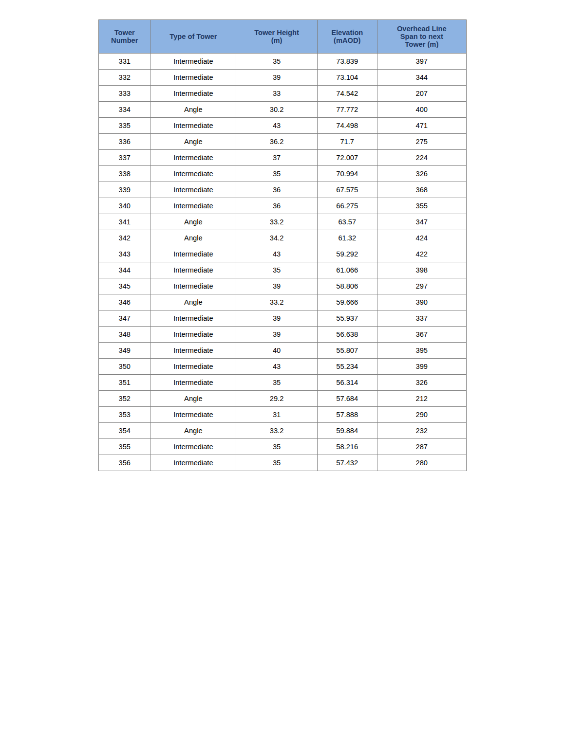| Tower Number | Type of Tower | Tower Height (m) | Elevation (mAOD) | Overhead Line Span to next Tower (m) |
| --- | --- | --- | --- | --- |
| 331 | Intermediate | 35 | 73.839 | 397 |
| 332 | Intermediate | 39 | 73.104 | 344 |
| 333 | Intermediate | 33 | 74.542 | 207 |
| 334 | Angle | 30.2 | 77.772 | 400 |
| 335 | Intermediate | 43 | 74.498 | 471 |
| 336 | Angle | 36.2 | 71.7 | 275 |
| 337 | Intermediate | 37 | 72.007 | 224 |
| 338 | Intermediate | 35 | 70.994 | 326 |
| 339 | Intermediate | 36 | 67.575 | 368 |
| 340 | Intermediate | 36 | 66.275 | 355 |
| 341 | Angle | 33.2 | 63.57 | 347 |
| 342 | Angle | 34.2 | 61.32 | 424 |
| 343 | Intermediate | 43 | 59.292 | 422 |
| 344 | Intermediate | 35 | 61.066 | 398 |
| 345 | Intermediate | 39 | 58.806 | 297 |
| 346 | Angle | 33.2 | 59.666 | 390 |
| 347 | Intermediate | 39 | 55.937 | 337 |
| 348 | Intermediate | 39 | 56.638 | 367 |
| 349 | Intermediate | 40 | 55.807 | 395 |
| 350 | Intermediate | 43 | 55.234 | 399 |
| 351 | Intermediate | 35 | 56.314 | 326 |
| 352 | Angle | 29.2 | 57.684 | 212 |
| 353 | Intermediate | 31 | 57.888 | 290 |
| 354 | Angle | 33.2 | 59.884 | 232 |
| 355 | Intermediate | 35 | 58.216 | 287 |
| 356 | Intermediate | 35 | 57.432 | 280 |